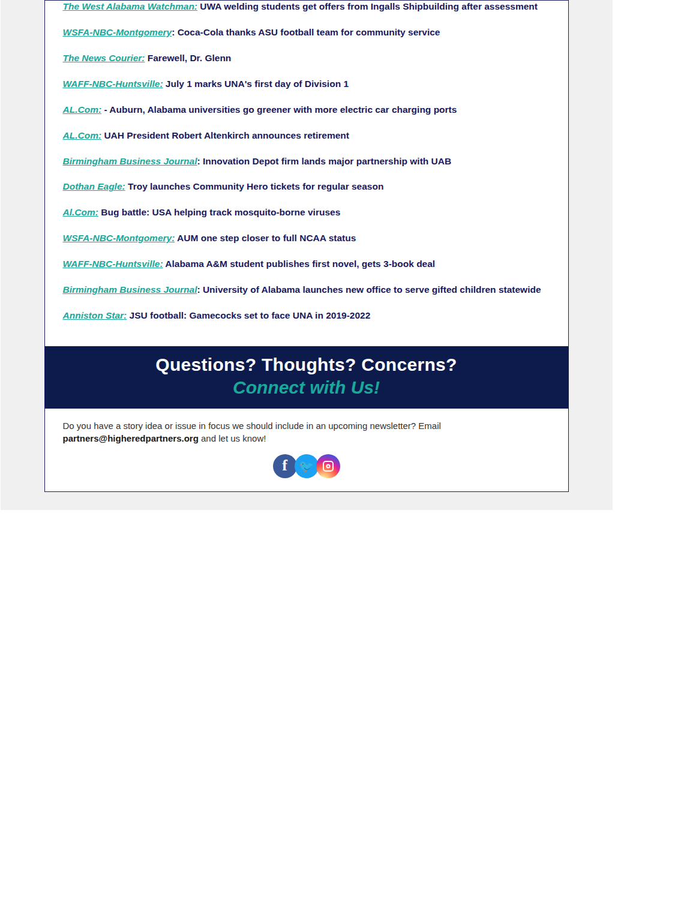The West Alabama Watchman: UWA welding students get offers from Ingalls Shipbuilding after assessment
WSFA-NBC-Montgomery: Coca-Cola thanks ASU football team for community service
The News Courier: Farewell, Dr. Glenn
WAFF-NBC-Huntsville: July 1 marks UNA's first day of Division 1
AL.Com: - Auburn, Alabama universities go greener with more electric car charging ports
AL.Com: UAH President Robert Altenkirch announces retirement
Birmingham Business Journal: Innovation Depot firm lands major partnership with UAB
Dothan Eagle: Troy launches Community Hero tickets for regular season
Al.Com: Bug battle: USA helping track mosquito-borne viruses
WSFA-NBC-Montgomery: AUM one step closer to full NCAA status
WAFF-NBC-Huntsville: Alabama A&M student publishes first novel, gets 3-book deal
Birmingham Business Journal: University of Alabama launches new office to serve gifted children statewide
Anniston Star: JSU football: Gamecocks set to face UNA in 2019-2022
Questions? Thoughts? Concerns?
Connect with Us!
Do you have a story idea or issue in focus we should include in an upcoming newsletter? Email partners@higheredpartners.org and let us know!